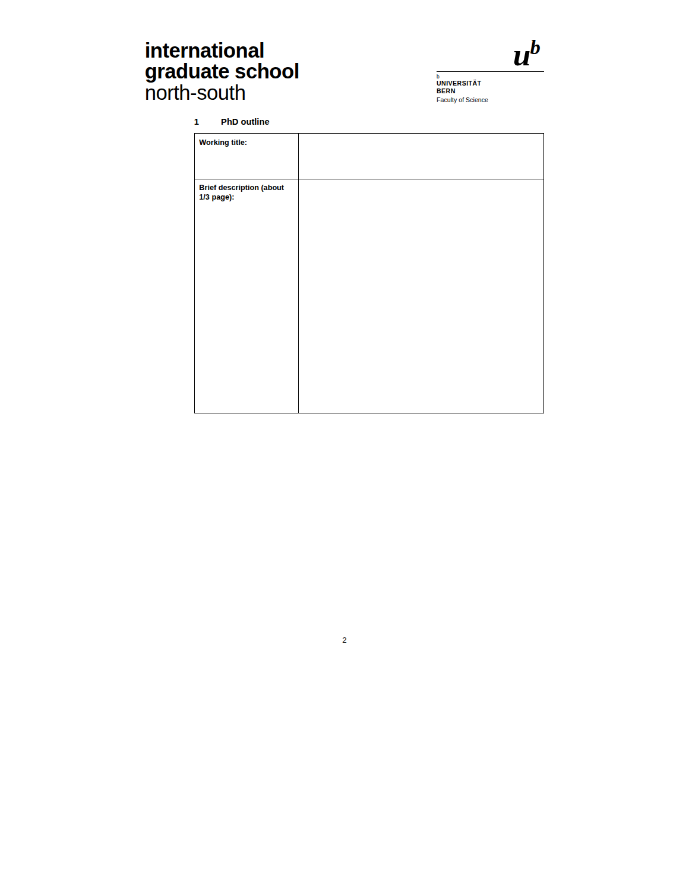international
graduate school
north-south
ub
b
UNIVERSITÄT
BERN
Faculty of Science
1 PhD outline
| Working title: | |
| Brief description (about 1/3 page): | |
2